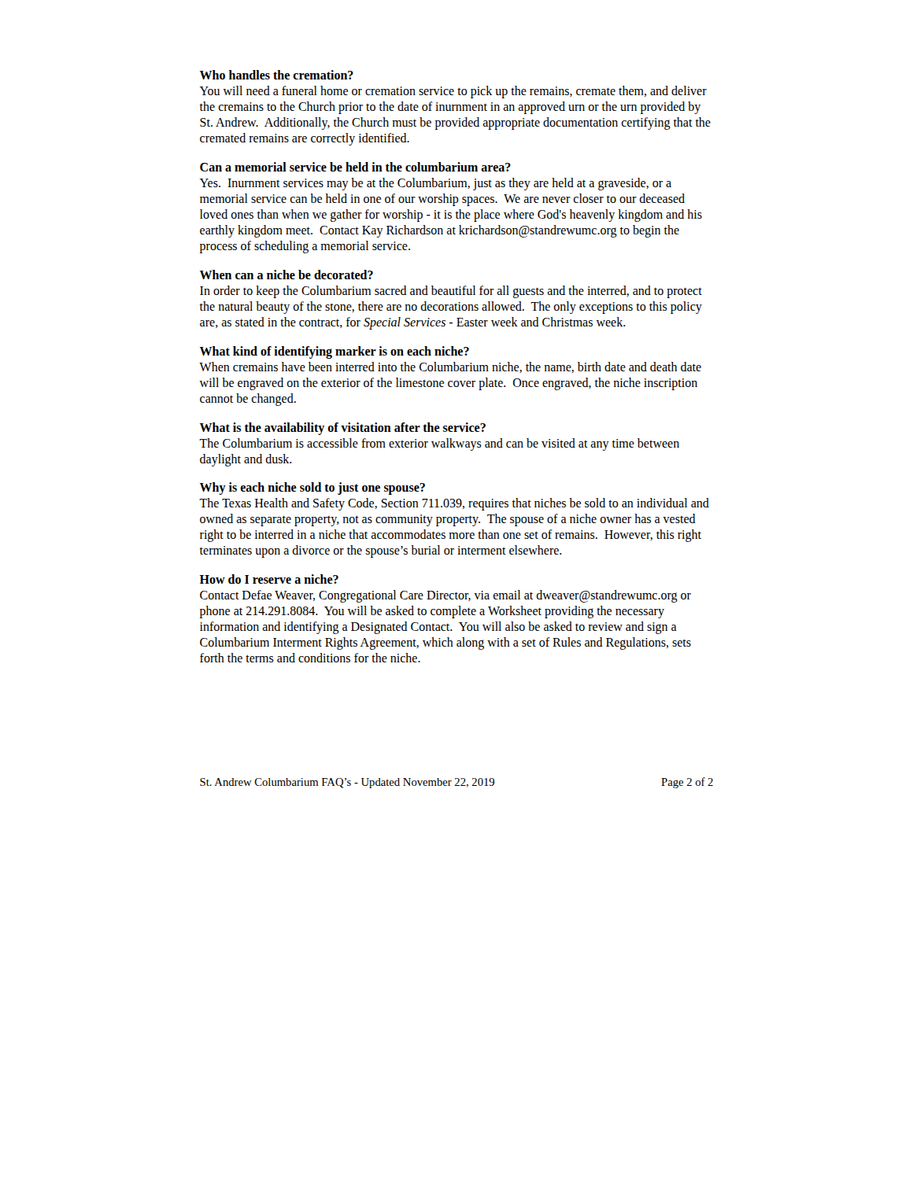Who handles the cremation?
You will need a funeral home or cremation service to pick up the remains, cremate them, and deliver the cremains to the Church prior to the date of inurnment in an approved urn or the urn provided by St. Andrew. Additionally, the Church must be provided appropriate documentation certifying that the cremated remains are correctly identified.
Can a memorial service be held in the columbarium area?
Yes. Inurnment services may be at the Columbarium, just as they are held at a graveside, or a memorial service can be held in one of our worship spaces. We are never closer to our deceased loved ones than when we gather for worship - it is the place where God's heavenly kingdom and his earthly kingdom meet. Contact Kay Richardson at krichardson@standrewumc.org to begin the process of scheduling a memorial service.
When can a niche be decorated?
In order to keep the Columbarium sacred and beautiful for all guests and the interred, and to protect the natural beauty of the stone, there are no decorations allowed. The only exceptions to this policy are, as stated in the contract, for Special Services - Easter week and Christmas week.
What kind of identifying marker is on each niche?
When cremains have been interred into the Columbarium niche, the name, birth date and death date will be engraved on the exterior of the limestone cover plate. Once engraved, the niche inscription cannot be changed.
What is the availability of visitation after the service?
The Columbarium is accessible from exterior walkways and can be visited at any time between daylight and dusk.
Why is each niche sold to just one spouse?
The Texas Health and Safety Code, Section 711.039, requires that niches be sold to an individual and owned as separate property, not as community property. The spouse of a niche owner has a vested right to be interred in a niche that accommodates more than one set of remains. However, this right terminates upon a divorce or the spouse’s burial or interment elsewhere.
How do I reserve a niche?
Contact Defae Weaver, Congregational Care Director, via email at dweaver@standrewumc.org or phone at 214.291.8084. You will be asked to complete a Worksheet providing the necessary information and identifying a Designated Contact. You will also be asked to review and sign a Columbarium Interment Rights Agreement, which along with a set of Rules and Regulations, sets forth the terms and conditions for the niche.
St. Andrew Columbarium FAQ’s - Updated November 22, 2019 Page 2 of 2